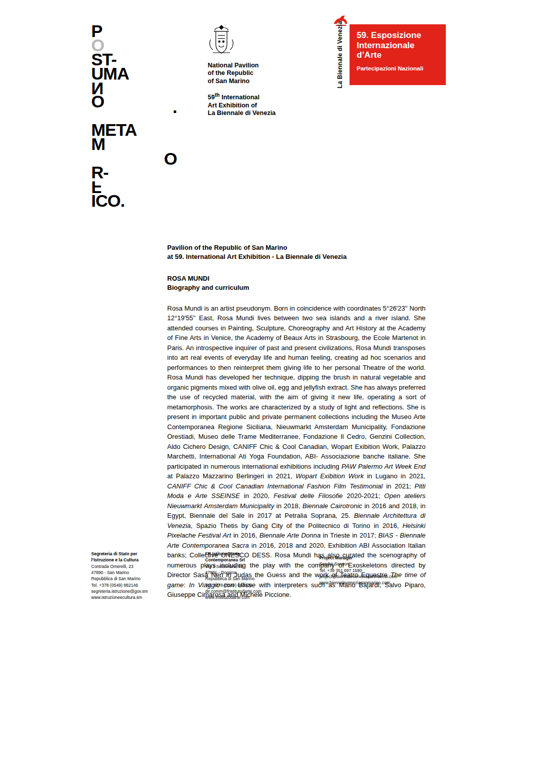POST- UMANO. META MOR- FICO.
National Pavilion
of the Republic
of San Marino
59th International
Art Exhibition of
La Biennale di Venezia
La Biennale di Venezia
59. Esposizione
Internazionale
d’Arte
Partecipazioni Nazionali
Pavilion of the Republic of San Marino
at 59. International Art Exhibition - La Biennale di Venezia
ROSA MUNDI
Biography and curriculum
Rosa Mundi is an artist pseudonym. Born in coincidence with coordinates 5°26'23'' North 12°19'55'' East, Rosa Mundi lives between two sea islands and a river island. She attended courses in Painting, Sculpture, Choreography and Art History at the Academy of Fine Arts in Venice, the Academy of Beaux Arts in Strasbourg, the Ecole Martenot in Paris. An introspective inquirer of past and present civilizations, Rosa Mundi transposes into art real events of everyday life and human feeling, creating ad hoc scenarios and performances to then reinterpret them giving life to her personal Theatre of the world. Rosa Mundi has developed her technique, dipping the brush in natural vegetable and organic pigments mixed with olive oil, egg and jellyfish extract. She has always preferred the use of recycled material, with the aim of giving it new life, operating a sort of metamorphosis. The works are characterized by a study of light and reflections. She is present in important public and private permanent collections including the Museo Arte Contemporanea Regione Siciliana, Nieuwmarkt Amsterdam Municipality, Fondazione Orestiadi, Museo delle Trame Mediterranee, Fondazione Il Cedro, Genzini Collection, Aldo Cichero Design, CANIFF Chic & Cool Canadian, Wopart Exibition Work, Palazzo Marchetti, International Ati Yoga Foundation, ABI- Associazione banche italiane. She participated in numerous international exhibitions including PAW Palermo Art Week End at Palazzo Mazzarino Berlingeri in 2021, Wopart Exibition Work in Lugano in 2021, CANIFF Chic & Cool Canadian International Fashion Film Testimonial in 2021; Pitti Moda e Arte SSEINSE in 2020, Festival delle Filosofie 2020-2021; Open ateliers Nieuwmarkt Amsterdam Municipality in 2018, Biennale Cairotronic in 2016 and 2018, in Egypt, Biennale del Sale in 2017 at Petralia Soprana, 25. Biennale Architettura di Venezia, Spazio Thetis by Gang City of the Politecnico di Torino in 2016, Helsinki Pixelache Festival Art in 2016, Biennale Arte Donna in Trieste in 2017; BIAS - Biennale Arte Contemporanea Sacra in 2016, 2018 and 2020, Exhibition ABI Association Italian banks; Collective UNESCO DESS. Rosa Mundi has also curated the scenography of numerous plays including the play with the company of Exoskeletons directed by Director Sasà Neri in Judas the Guess and the work of Teatro Equestre The time of game: In Viaggio con Ulisse with interpreters such as Mario Bajardi, Salvo Piparo, Giuseppe Cimarosa and Michele Piccione.
Segreteria di Stato per l’Istruzione e la Cultura
Contrada Omerelli, 23
47890 - San Marino
Repubblica di San Marino
Tel. +378 (0549) 882146
segreteria.istruzione@gov.sm
www.istruzioneecultura.sm
FR Istituto D’arte Contemporanea Srl
Via 3 Settembre, 89
47891 - Dogana
Repubblica di San Marino
Tel. +378 (0549) 963439
dir.comm@fristitutodarte.com
www.fristitutodarte.com
Project Manager
Sandra Sanson
Tel. +39 351 697 1580
project@biennaleveneziasanmarino.com
www.biennaleveneziasanmarino.com